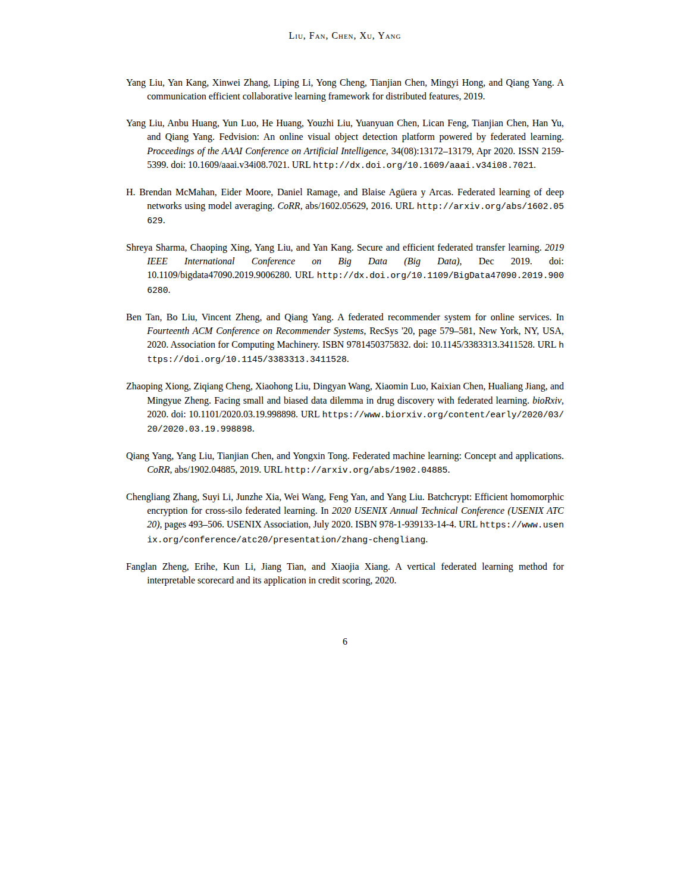Liu, Fan, Chen, Xu, Yang
Yang Liu, Yan Kang, Xinwei Zhang, Liping Li, Yong Cheng, Tianjian Chen, Mingyi Hong, and Qiang Yang. A communication efficient collaborative learning framework for distributed features, 2019.
Yang Liu, Anbu Huang, Yun Luo, He Huang, Youzhi Liu, Yuanyuan Chen, Lican Feng, Tianjian Chen, Han Yu, and Qiang Yang. Fedvision: An online visual object detection platform powered by federated learning. Proceedings of the AAAI Conference on Artificial Intelligence, 34(08):13172–13179, Apr 2020. ISSN 2159-5399. doi: 10.1609/aaai.v34i08.7021. URL http://dx.doi.org/10.1609/aaai.v34i08.7021.
H. Brendan McMahan, Eider Moore, Daniel Ramage, and Blaise Agüera y Arcas. Federated learning of deep networks using model averaging. CoRR, abs/1602.05629, 2016. URL http://arxiv.org/abs/1602.05629.
Shreya Sharma, Chaoping Xing, Yang Liu, and Yan Kang. Secure and efficient federated transfer learning. 2019 IEEE International Conference on Big Data (Big Data), Dec 2019. doi: 10.1109/bigdata47090.2019.9006280. URL http://dx.doi.org/10.1109/BigData47090.2019.9006280.
Ben Tan, Bo Liu, Vincent Zheng, and Qiang Yang. A federated recommender system for online services. In Fourteenth ACM Conference on Recommender Systems, RecSys '20, page 579–581, New York, NY, USA, 2020. Association for Computing Machinery. ISBN 9781450375832. doi: 10.1145/3383313.3411528. URL https://doi.org/10.1145/3383313.3411528.
Zhaoping Xiong, Ziqiang Cheng, Xiaohong Liu, Dingyan Wang, Xiaomin Luo, Kaixian Chen, Hualiang Jiang, and Mingyue Zheng. Facing small and biased data dilemma in drug discovery with federated learning. bioRxiv, 2020. doi: 10.1101/2020.03.19.998898. URL https://www.biorxiv.org/content/early/2020/03/20/2020.03.19.998898.
Qiang Yang, Yang Liu, Tianjian Chen, and Yongxin Tong. Federated machine learning: Concept and applications. CoRR, abs/1902.04885, 2019. URL http://arxiv.org/abs/1902.04885.
Chengliang Zhang, Suyi Li, Junzhe Xia, Wei Wang, Feng Yan, and Yang Liu. Batchcrypt: Efficient homomorphic encryption for cross-silo federated learning. In 2020 USENIX Annual Technical Conference (USENIX ATC 20), pages 493–506. USENIX Association, July 2020. ISBN 978-1-939133-14-4. URL https://www.usenix.org/conference/atc20/presentation/zhang-chengliang.
Fanglan Zheng, Erihe, Kun Li, Jiang Tian, and Xiaojia Xiang. A vertical federated learning method for interpretable scorecard and its application in credit scoring, 2020.
6